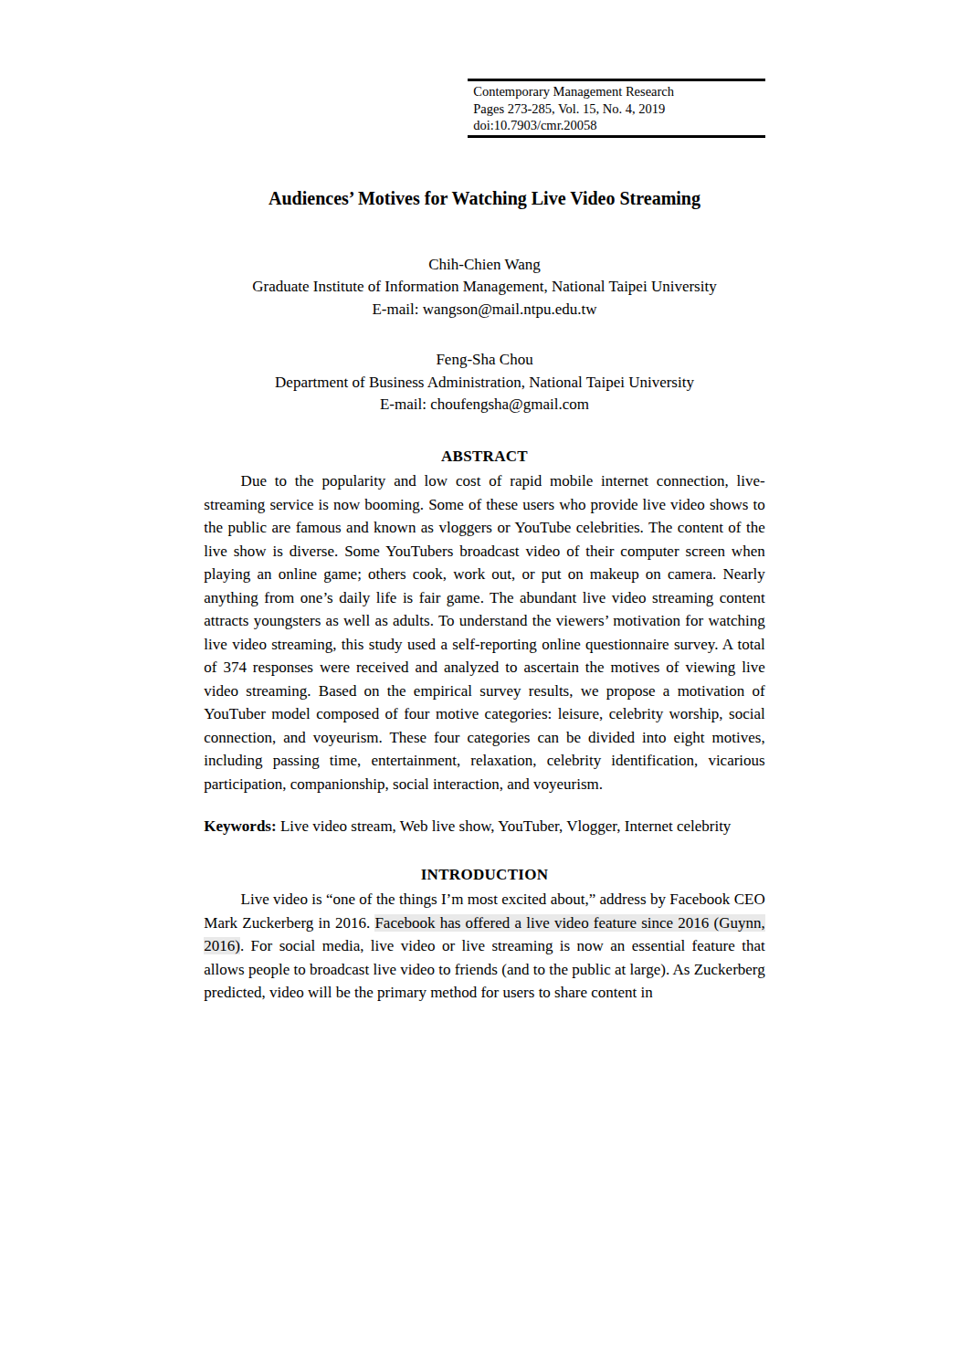Contemporary Management Research
Pages 273-285, Vol. 15, No. 4, 2019
doi:10.7903/cmr.20058
Audiences’ Motives for Watching Live Video Streaming
Chih-Chien Wang
Graduate Institute of Information Management, National Taipei University
E-mail: wangson@mail.ntpu.edu.tw
Feng-Sha Chou
Department of Business Administration, National Taipei University
E-mail: choufengsha@gmail.com
ABSTRACT
Due to the popularity and low cost of rapid mobile internet connection, live-streaming service is now booming. Some of these users who provide live video shows to the public are famous and known as vloggers or YouTube celebrities. The content of the live show is diverse. Some YouTubers broadcast video of their computer screen when playing an online game; others cook, work out, or put on makeup on camera. Nearly anything from one’s daily life is fair game. The abundant live video streaming content attracts youngsters as well as adults. To understand the viewers’ motivation for watching live video streaming, this study used a self-reporting online questionnaire survey. A total of 374 responses were received and analyzed to ascertain the motives of viewing live video streaming. Based on the empirical survey results, we propose a motivation of YouTuber model composed of four motive categories: leisure, celebrity worship, social connection, and voyeurism. These four categories can be divided into eight motives, including passing time, entertainment, relaxation, celebrity identification, vicarious participation, companionship, social interaction, and voyeurism.
Keywords: Live video stream, Web live show, YouTuber, Vlogger, Internet celebrity
INTRODUCTION
Live video is “one of the things I’m most excited about,” address by Facebook CEO Mark Zuckerberg in 2016. Facebook has offered a live video feature since 2016 (Guynn, 2016). For social media, live video or live streaming is now an essential feature that allows people to broadcast live video to friends (and to the public at large). As Zuckerberg predicted, video will be the primary method for users to share content in